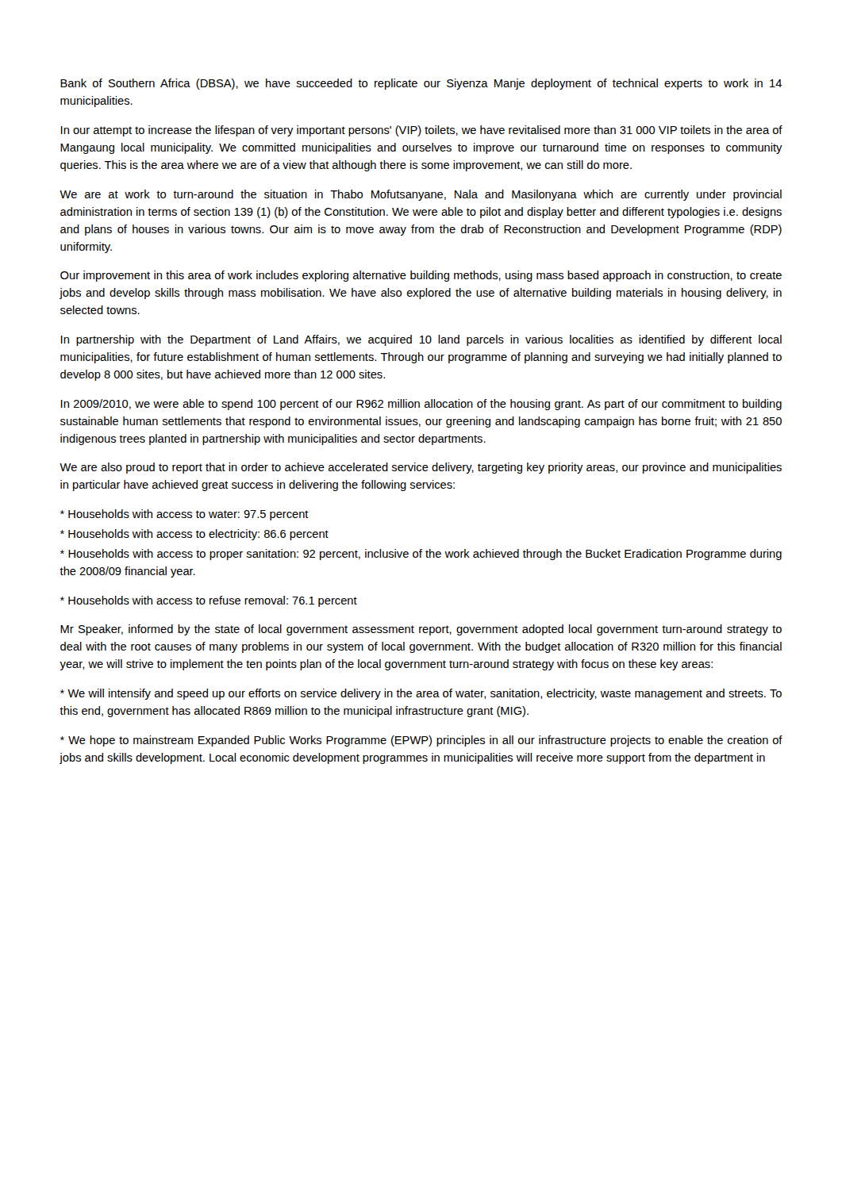Bank of Southern Africa (DBSA), we have succeeded to replicate our Siyenza Manje deployment of technical experts to work in 14 municipalities.
In our attempt to increase the lifespan of very important persons' (VIP) toilets, we have revitalised more than 31 000 VIP toilets in the area of Mangaung local municipality. We committed municipalities and ourselves to improve our turnaround time on responses to community queries. This is the area where we are of a view that although there is some improvement, we can still do more.
We are at work to turn-around the situation in Thabo Mofutsanyane, Nala and Masilonyana which are currently under provincial administration in terms of section 139 (1) (b) of the Constitution. We were able to pilot and display better and different typologies i.e. designs and plans of houses in various towns. Our aim is to move away from the drab of Reconstruction and Development Programme (RDP) uniformity.
Our improvement in this area of work includes exploring alternative building methods, using mass based approach in construction, to create jobs and develop skills through mass mobilisation. We have also explored the use of alternative building materials in housing delivery, in selected towns.
In partnership with the Department of Land Affairs, we acquired 10 land parcels in various localities as identified by different local municipalities, for future establishment of human settlements. Through our programme of planning and surveying we had initially planned to develop 8 000 sites, but have achieved more than 12 000 sites.
In 2009/2010, we were able to spend 100 percent of our R962 million allocation of the housing grant. As part of our commitment to building sustainable human settlements that respond to environmental issues, our greening and landscaping campaign has borne fruit; with 21 850 indigenous trees planted in partnership with municipalities and sector departments.
We are also proud to report that in order to achieve accelerated service delivery, targeting key priority areas, our province and municipalities in particular have achieved great success in delivering the following services:
* Households with access to water: 97.5 percent
* Households with access to electricity: 86.6 percent
* Households with access to proper sanitation: 92 percent, inclusive of the work achieved through the Bucket Eradication Programme during the 2008/09 financial year.
* Households with access to refuse removal: 76.1 percent
Mr Speaker, informed by the state of local government assessment report, government adopted local government turn-around strategy to deal with the root causes of many problems in our system of local government. With the budget allocation of R320 million for this financial year, we will strive to implement the ten points plan of the local government turn-around strategy with focus on these key areas:
* We will intensify and speed up our efforts on service delivery in the area of water, sanitation, electricity, waste management and streets. To this end, government has allocated R869 million to the municipal infrastructure grant (MIG).
* We hope to mainstream Expanded Public Works Programme (EPWP) principles in all our infrastructure projects to enable the creation of jobs and skills development. Local economic development programmes in municipalities will receive more support from the department in